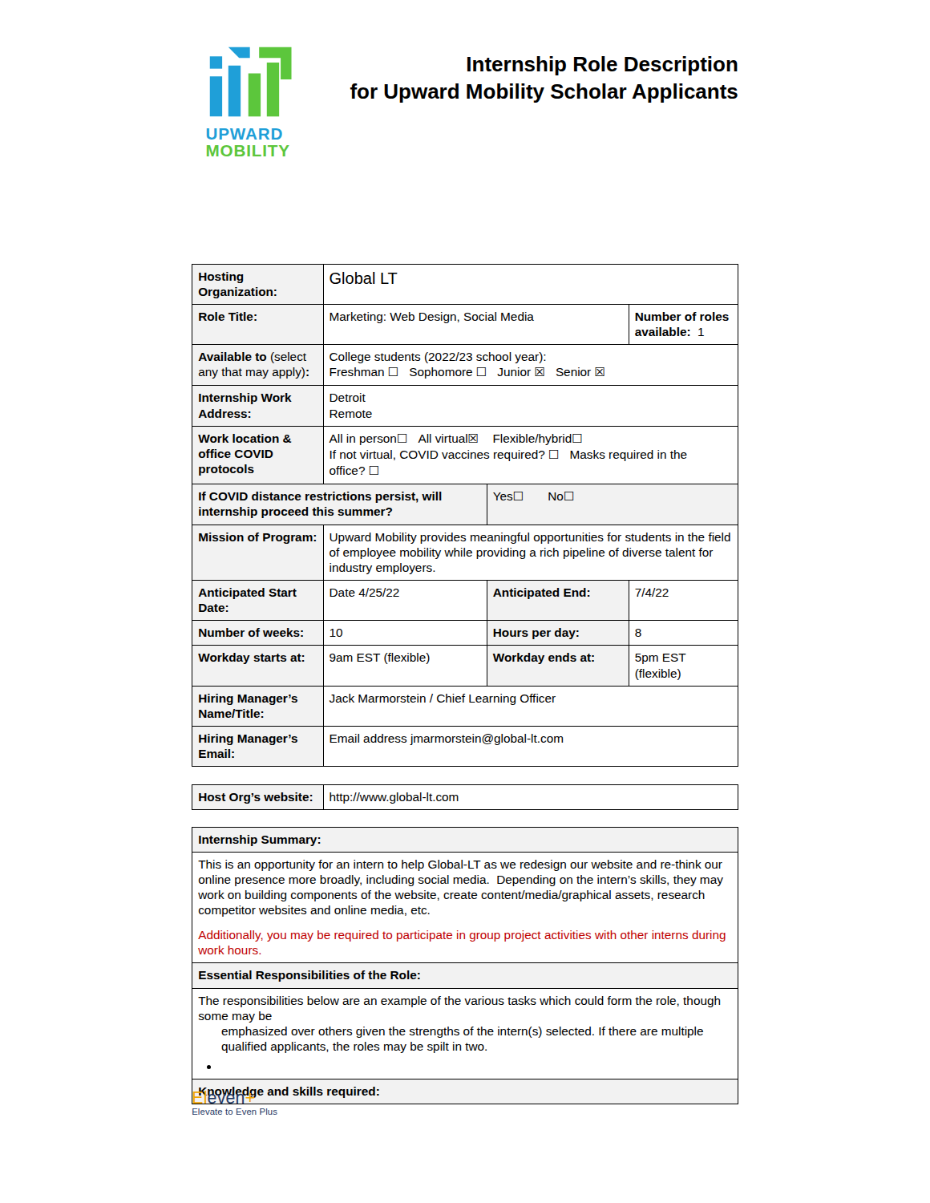UPWARD
MOBILITY
Internship Role Description
for Upward Mobility Scholar Applicants
| Hosting Organization: | Global LT |
| Role Title: | Marketing: Web Design, Social Media | Number of roles available: 1 |
| Available to (select any that may apply) : | College students (2022/23 school year): Freshman ☐ Sophomore ☐ Junior ☒ Senior ☒ |
| Internship Work Address: | Detroit Remote |
| Work location & office COVID protocols | All in person ☐ All virtual ☒ Flexible/hybrid ☐ If not virtual, COVID vaccines required? ☐ Masks required in the office? ☐ |
| If COVID distance restrictions persist, will internship proceed this summer? | Yes ☐ No ☐ |
| Mission of Program: | Upward Mobility provides meaningful opportunities for students in the field of employee mobility while providing a rich pipeline of diverse talent for industry employers. |
| Anticipated Start Date: | Date 4/25/22 | Anticipated End: | 7/4/22 |
| Number of weeks: | 10 | Hours per day: | 8 |
| Workday starts at: | 9am EST (flexible) | Workday ends at: | 5pm EST (flexible) |
| Hiring Manager’s Name/Title: | Jack Marmorstein / Chief Learning Officer |
| Hiring Manager’s Email: | Email address jmarmorstein@global-lt.com |
| Host Org’s website: | http://www.global-lt.com |
| Internship Summary: |
| This is an opportunity for an intern to help Global-LT as we redesign our website and re-think our online presence more broadly, including social media. Depending on the intern’s skills, they may work on building components of the website, create content/media/graphical assets, research competitor websites and online media, etc. Additionally, you may be required to participate in group project activities with other interns during work hours. |
| Essential Responsibilities of the Role: |
| The responsibilities below are an example of the various tasks which could form the role, though some may be emphasized over others given the strengths of the intern(s) selected. If there are multiple qualified applicants, the roles may be spilt in two. |
| Knowledge and skills required: |
El even+
Elevate to Even Plus